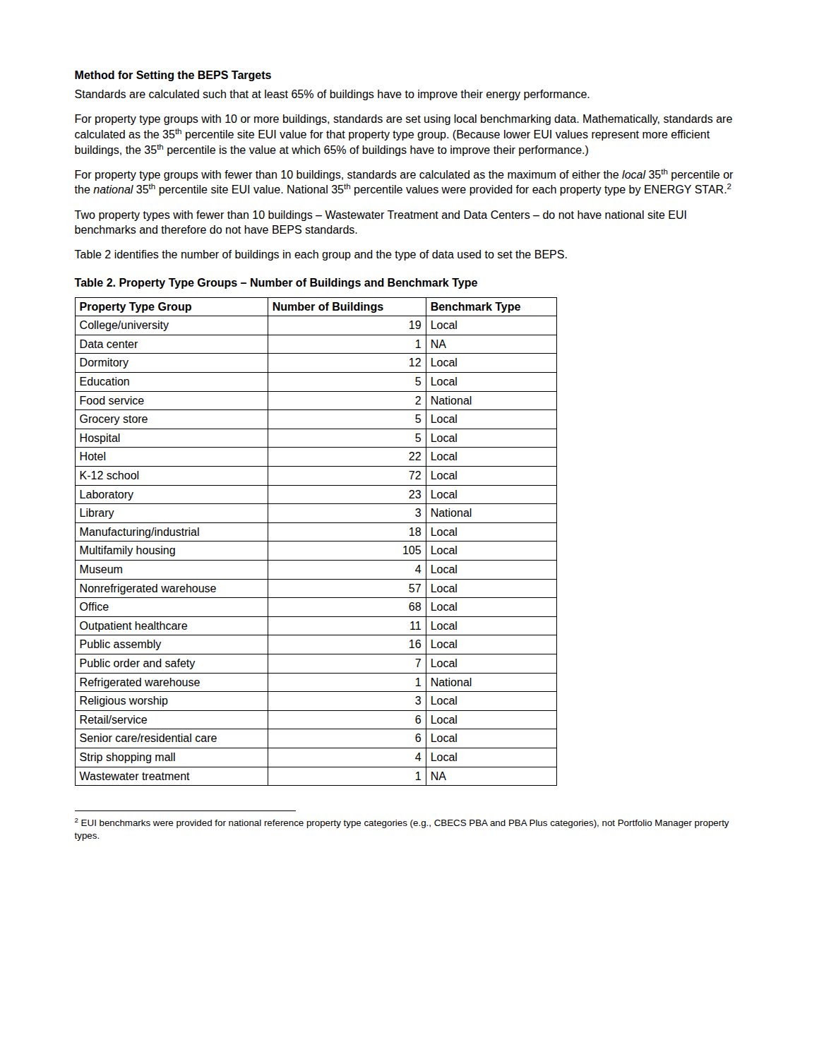Method for Setting the BEPS Targets
Standards are calculated such that at least 65% of buildings have to improve their energy performance.
For property type groups with 10 or more buildings, standards are set using local benchmarking data. Mathematically, standards are calculated as the 35th percentile site EUI value for that property type group. (Because lower EUI values represent more efficient buildings, the 35th percentile is the value at which 65% of buildings have to improve their performance.)
For property type groups with fewer than 10 buildings, standards are calculated as the maximum of either the local 35th percentile or the national 35th percentile site EUI value. National 35th percentile values were provided for each property type by ENERGY STAR.2
Two property types with fewer than 10 buildings – Wastewater Treatment and Data Centers – do not have national site EUI benchmarks and therefore do not have BEPS standards.
Table 2 identifies the number of buildings in each group and the type of data used to set the BEPS.
Table 2. Property Type Groups – Number of Buildings and Benchmark Type
| Property Type Group | Number of Buildings | Benchmark Type |
| --- | --- | --- |
| College/university | 19 | Local |
| Data center | 1 | NA |
| Dormitory | 12 | Local |
| Education | 5 | Local |
| Food service | 2 | National |
| Grocery store | 5 | Local |
| Hospital | 5 | Local |
| Hotel | 22 | Local |
| K-12 school | 72 | Local |
| Laboratory | 23 | Local |
| Library | 3 | National |
| Manufacturing/industrial | 18 | Local |
| Multifamily housing | 105 | Local |
| Museum | 4 | Local |
| Nonrefrigerated warehouse | 57 | Local |
| Office | 68 | Local |
| Outpatient healthcare | 11 | Local |
| Public assembly | 16 | Local |
| Public order and safety | 7 | Local |
| Refrigerated warehouse | 1 | National |
| Religious worship | 3 | Local |
| Retail/service | 6 | Local |
| Senior care/residential care | 6 | Local |
| Strip shopping mall | 4 | Local |
| Wastewater treatment | 1 | NA |
2 EUI benchmarks were provided for national reference property type categories (e.g., CBECS PBA and PBA Plus categories), not Portfolio Manager property types.